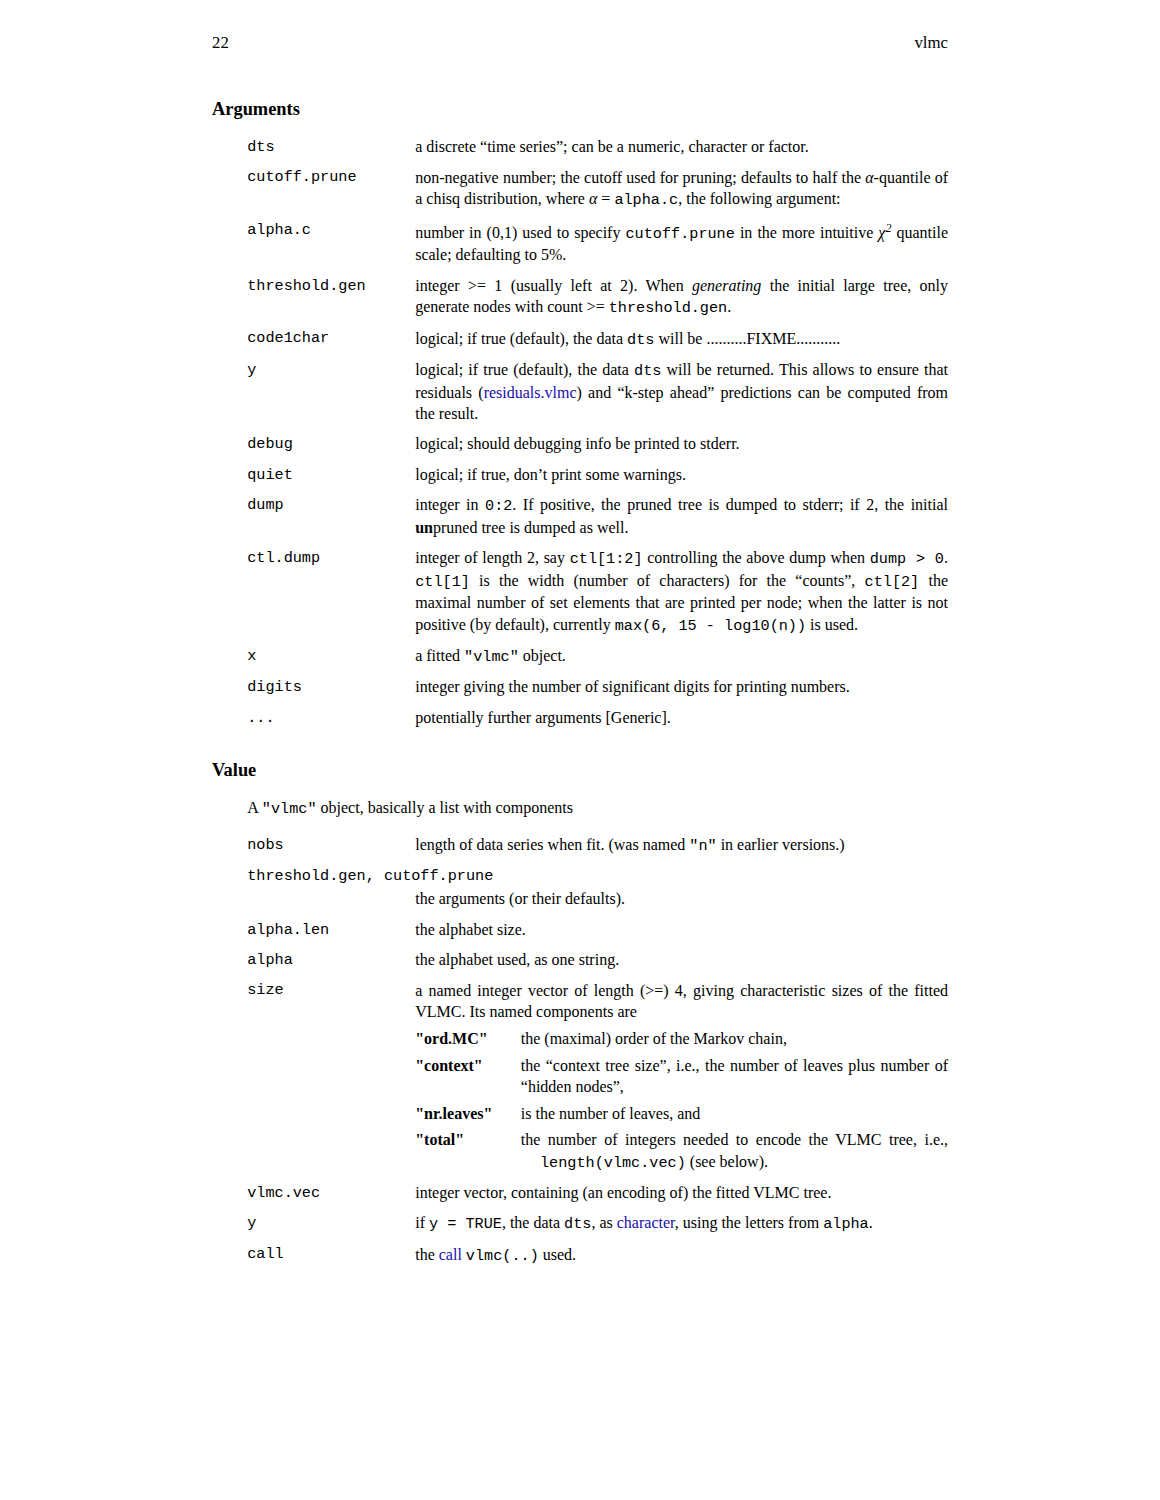22 vlmc
Arguments
dts
a discrete “time series”; can be a numeric, character or factor.
cutoff.prune
non-negative number; the cutoff used for pruning; defaults to half the α-quantile of a chisq distribution, where α = alpha.c, the following argument:
alpha.c
number in (0,1) used to specify cutoff.prune in the more intuitive χ2 quantile scale; defaulting to 5%.
threshold.gen
integer >= 1 (usually left at 2). When generating the initial large tree, only generate nodes with count >= threshold.gen.
code1char
logical; if true (default), the data dts will be ..........FIXME...........
y
logical; if true (default), the data dts will be returned. This allows to ensure that residuals (residuals.vlmc) and “k-step ahead” predictions can be computed from the result.
debug
logical; should debugging info be printed to stderr.
quiet
logical; if true, don’t print some warnings.
dump
integer in 0:2. If positive, the pruned tree is dumped to stderr; if 2, the initial unpruned tree is dumped as well.
ctl.dump
integer of length 2, say ctl[1:2] controlling the above dump when dump > 0. ctl[1] is the width (number of characters) for the “counts”, ctl[2] the maximal number of set elements that are printed per node; when the latter is not positive (by default), currently max(6, 15 - log10(n)) is used.
x
a fitted "vlmc" object.
digits
integer giving the number of significant digits for printing numbers.
...
potentially further arguments [Generic].
Value
A "vlmc" object, basically a list with components
nobs
length of data series when fit. (was named "n" in earlier versions.)
threshold.gen, cutoff.prune
the arguments (or their defaults).
alpha.len
the alphabet size.
alpha
the alphabet used, as one string.
size
a named integer vector of length (>=) 4, giving characteristic sizes of the fitted VLMC. Its named components are
"ord.MC"
the (maximal) order of the Markov chain,
"context"
the “context tree size”, i.e., the number of leaves plus number of “hidden nodes”,
"nr.leaves"
is the number of leaves, and
"total"
the number of integers needed to encode the VLMC tree, i.e., length(vlmc.vec) (see below).
vlmc.vec
integer vector, containing (an encoding of) the fitted VLMC tree.
y
if y = TRUE, the data dts, as character, using the letters from alpha.
call
the call vlmc(..) used.